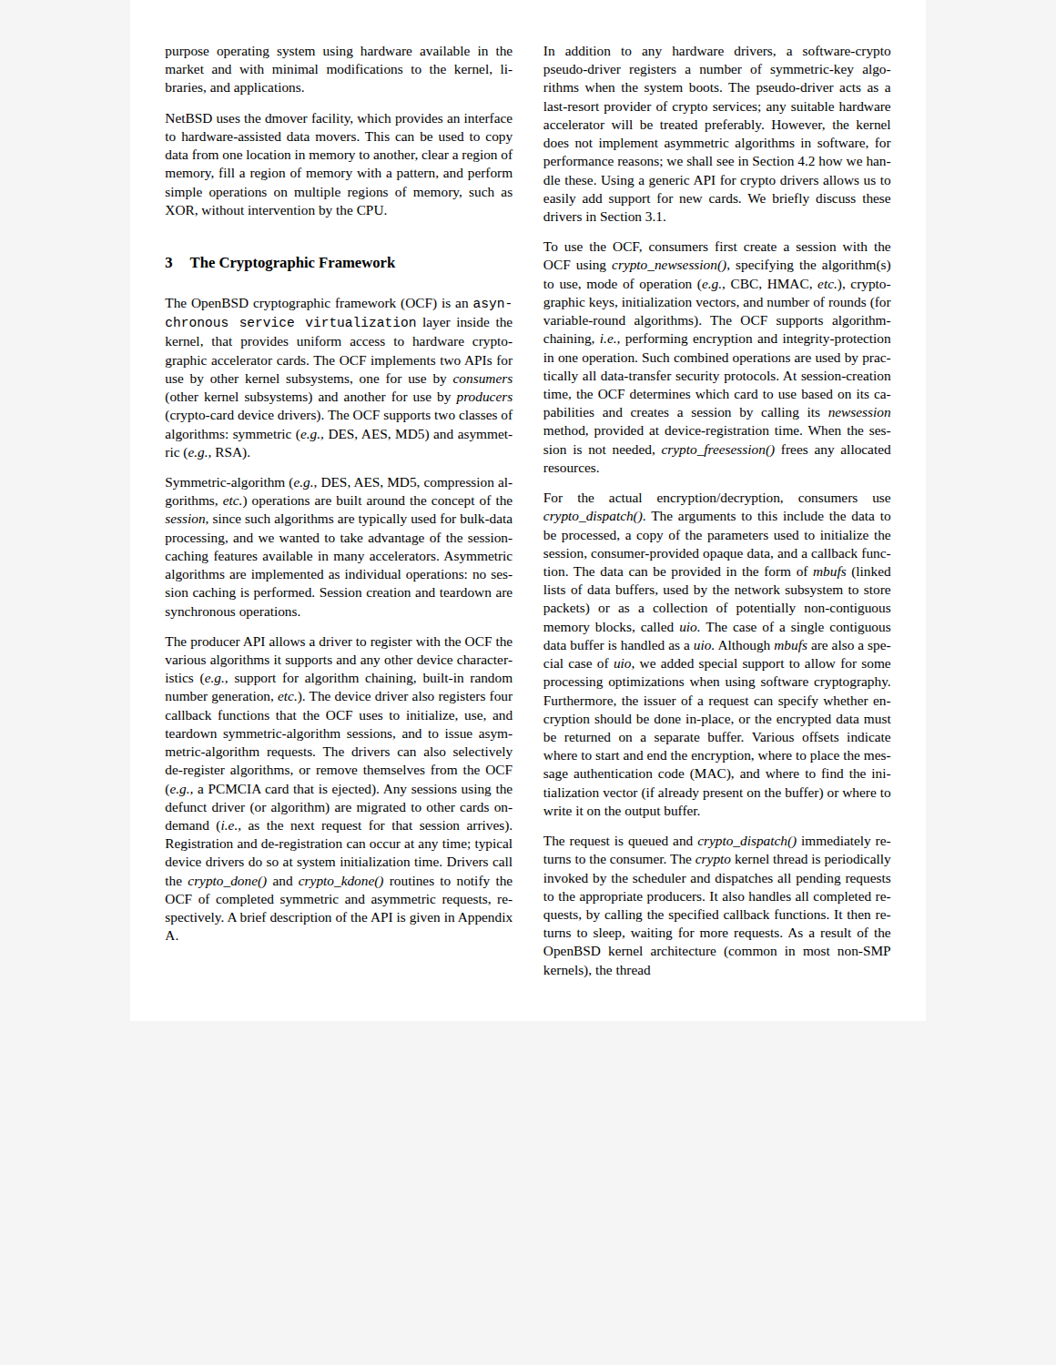purpose operating system using hardware available in the market and with minimal modifications to the kernel, libraries, and applications.
NetBSD uses the dmover facility, which provides an interface to hardware-assisted data movers. This can be used to copy data from one location in memory to another, clear a region of memory, fill a region of memory with a pattern, and perform simple operations on multiple regions of memory, such as XOR, without intervention by the CPU.
3 The Cryptographic Framework
The OpenBSD cryptographic framework (OCF) is an asynchronous service virtualization layer inside the kernel, that provides uniform access to hardware cryptographic accelerator cards. The OCF implements two APIs for use by other kernel subsystems, one for use by consumers (other kernel subsystems) and another for use by producers (crypto-card device drivers). The OCF supports two classes of algorithms: symmetric (e.g., DES, AES, MD5) and asymmetric (e.g., RSA).
Symmetric-algorithm (e.g., DES, AES, MD5, compression algorithms, etc.) operations are built around the concept of the session, since such algorithms are typically used for bulk-data processing, and we wanted to take advantage of the session-caching features available in many accelerators. Asymmetric algorithms are implemented as individual operations: no session caching is performed. Session creation and teardown are synchronous operations.
The producer API allows a driver to register with the OCF the various algorithms it supports and any other device characteristics (e.g., support for algorithm chaining, built-in random number generation, etc.). The device driver also registers four callback functions that the OCF uses to initialize, use, and teardown symmetric-algorithm sessions, and to issue asymmetric-algorithm requests. The drivers can also selectively de-register algorithms, or remove themselves from the OCF (e.g., a PCMCIA card that is ejected). Any sessions using the defunct driver (or algorithm) are migrated to other cards on-demand (i.e., as the next request for that session arrives). Registration and de-registration can occur at any time; typical device drivers do so at system initialization time. Drivers call the crypto_done() and crypto_kdone() routines to notify the OCF of completed symmetric and asymmetric requests, respectively. A brief description of the API is given in Appendix A.
In addition to any hardware drivers, a software-crypto pseudo-driver registers a number of symmetric-key algorithms when the system boots. The pseudo-driver acts as a last-resort provider of crypto services; any suitable hardware accelerator will be treated preferably. However, the kernel does not implement asymmetric algorithms in software, for performance reasons; we shall see in Section 4.2 how we handle these. Using a generic API for crypto drivers allows us to easily add support for new cards. We briefly discuss these drivers in Section 3.1.
To use the OCF, consumers first create a session with the OCF using crypto_newsession(), specifying the algorithm(s) to use, mode of operation (e.g., CBC, HMAC, etc.), cryptographic keys, initialization vectors, and number of rounds (for variable-round algorithms). The OCF supports algorithm-chaining, i.e., performing encryption and integrity-protection in one operation. Such combined operations are used by practically all data-transfer security protocols. At session-creation time, the OCF determines which card to use based on its capabilities and creates a session by calling its newsession method, provided at device-registration time. When the session is not needed, crypto_freesession() frees any allocated resources.
For the actual encryption/decryption, consumers use crypto_dispatch(). The arguments to this include the data to be processed, a copy of the parameters used to initialize the session, consumer-provided opaque data, and a callback function. The data can be provided in the form of mbufs (linked lists of data buffers, used by the network subsystem to store packets) or as a collection of potentially non-contiguous memory blocks, called uio. The case of a single contiguous data buffer is handled as a uio. Although mbufs are also a special case of uio, we added special support to allow for some processing optimizations when using software cryptography. Furthermore, the issuer of a request can specify whether encryption should be done in-place, or the encrypted data must be returned on a separate buffer. Various offsets indicate where to start and end the encryption, where to place the message authentication code (MAC), and where to find the initialization vector (if already present on the buffer) or where to write it on the output buffer.
The request is queued and crypto_dispatch() immediately returns to the consumer. The crypto kernel thread is periodically invoked by the scheduler and dispatches all pending requests to the appropriate producers. It also handles all completed requests, by calling the specified callback functions. It then returns to sleep, waiting for more requests. As a result of the OpenBSD kernel architecture (common in most non-SMP kernels), the thread